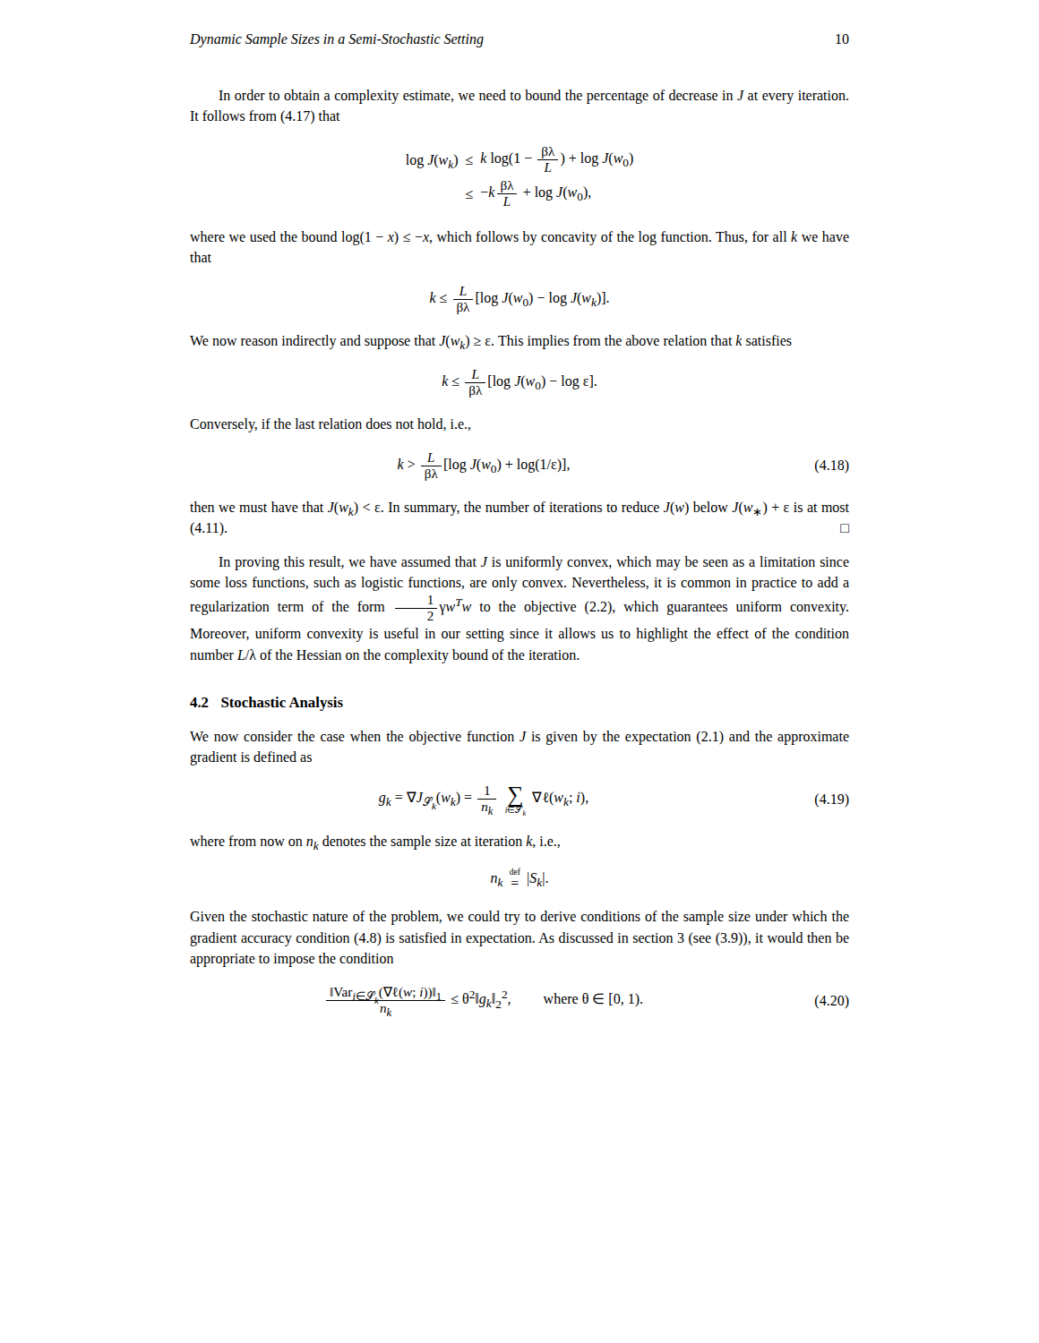Dynamic Sample Sizes in a Semi-Stochastic Setting 10
In order to obtain a complexity estimate, we need to bound the percentage of decrease in J at every iteration. It follows from (4.17) that
| log J ( w k ) | ≤ | k log(1 − βλ L ) + log J ( w 0 ) |
| | ≤ | − k βλ L + log J ( w 0 ), |
where we used the bound log(1 − x) ≤ −x, which follows by concavity of the log function. Thus, for all k we have that
k ≤ Lβλ[log J(w0) − log J(wk)].
We now reason indirectly and suppose that J(wk) ≥ ε. This implies from the above relation that k satisfies
k ≤ Lβλ[log J(w0) − log ε].
Conversely, if the last relation does not hold, i.e.,
k > Lβλ[log J(w0) + log(1/ε)],
(4.18)
then we must have that J(wk) < ε. In summary, the number of iterations to reduce J(w) below J(w∗) + ε is at most (4.11). □
In proving this result, we have assumed that J is uniformly convex, which may be seen as a limitation since some loss functions, such as logistic functions, are only convex. Nevertheless, it is common in practice to add a regularization term of the form 12γwTw to the objective (2.2), which guarantees uniform convexity. Moreover, uniform convexity is useful in our setting since it allows us to highlight the effect of the condition number L/λ of the Hessian on the complexity bound of the iteration.
4.2 Stochastic Analysis
We now consider the case when the objective function J is given by the expectation (2.1) and the approximate gradient is defined as
gk = ∇J𝒮k(wk) = 1 nk ∑i∈𝒮k ∇ℓ(wk; i),
(4.19)
where from now on nk denotes the sample size at iteration k, i.e.,
nk def= |Sk|.
Given the stochastic nature of the problem, we could try to derive conditions of the sample size under which the gradient accuracy condition (4.8) is satisfied in expectation. As discussed in section 3 (see (3.9)), it would then be appropriate to impose the condition
‖Vari∈𝒮k(∇ℓ(w; i))‖1 nk ≤ θ2‖gk‖22, where θ ∈ [0, 1).
(4.20)